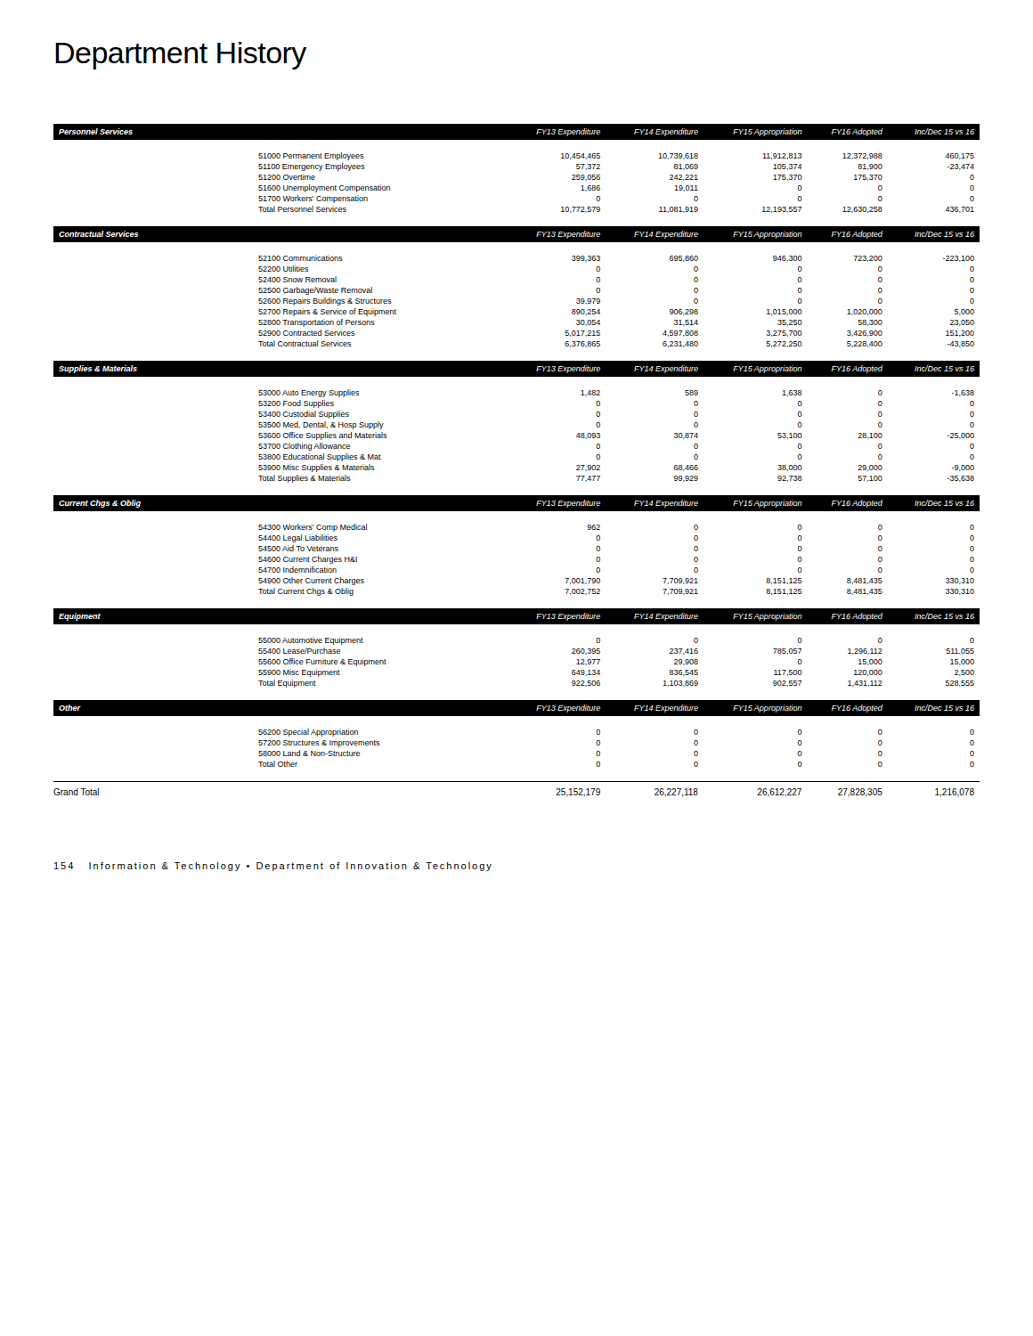Department History
| Personnel Services | FY13 Expenditure | FY14 Expenditure | FY15 Appropriation | FY16 Adopted | Inc/Dec 15 vs 16 |
| 51000 Permanent Employees | 10,454,465 | 10,739,618 | 11,912,813 | 12,372,988 | 460,175 |
| 51100 Emergency Employees | 57,372 | 81,069 | 105,374 | 81,900 | -23,474 |
| 51200 Overtime | 259,056 | 242,221 | 175,370 | 175,370 | 0 |
| 51600 Unemployment Compensation | 1,686 | 19,011 | 0 | 0 | 0 |
| 51700 Workers' Compensation | 0 | 0 | 0 | 0 | 0 |
| Total Personnel Services | 10,772,579 | 11,081,919 | 12,193,557 | 12,630,258 | 436,701 |
| Contractual Services | FY13 Expenditure | FY14 Expenditure | FY15 Appropriation | FY16 Adopted | Inc/Dec 15 vs 16 |
| 52100 Communications | 399,363 | 695,860 | 946,300 | 723,200 | -223,100 |
| 52200 Utilities | 0 | 0 | 0 | 0 | 0 |
| 52400 Snow Removal | 0 | 0 | 0 | 0 | 0 |
| 52500 Garbage/Waste Removal | 0 | 0 | 0 | 0 | 0 |
| 52600 Repairs Buildings & Structures | 39,979 | 0 | 0 | 0 | 0 |
| 52700 Repairs & Service of Equipment | 890,254 | 906,298 | 1,015,000 | 1,020,000 | 5,000 |
| 52800 Transportation of Persons | 30,054 | 31,514 | 35,250 | 58,300 | 23,050 |
| 52900 Contracted Services | 5,017,215 | 4,597,808 | 3,275,700 | 3,426,900 | 151,200 |
| Total Contractual Services | 6,376,865 | 6,231,480 | 5,272,250 | 5,228,400 | -43,850 |
| Supplies & Materials | FY13 Expenditure | FY14 Expenditure | FY15 Appropriation | FY16 Adopted | Inc/Dec 15 vs 16 |
| 53000 Auto Energy Supplies | 1,482 | 589 | 1,638 | 0 | -1,638 |
| 53200 Food Supplies | 0 | 0 | 0 | 0 | 0 |
| 53400 Custodial Supplies | 0 | 0 | 0 | 0 | 0 |
| 53500 Med, Dental, & Hosp Supply | 0 | 0 | 0 | 0 | 0 |
| 53600 Office Supplies and Materials | 48,093 | 30,874 | 53,100 | 28,100 | -25,000 |
| 53700 Clothing Allowance | 0 | 0 | 0 | 0 | 0 |
| 53800 Educational Supplies & Mat | 0 | 0 | 0 | 0 | 0 |
| 53900 Misc Supplies & Materials | 27,902 | 68,466 | 38,000 | 29,000 | -9,000 |
| Total Supplies & Materials | 77,477 | 99,929 | 92,738 | 57,100 | -35,638 |
| Current Chgs & Oblig | FY13 Expenditure | FY14 Expenditure | FY15 Appropriation | FY16 Adopted | Inc/Dec 15 vs 16 |
| 54300 Workers' Comp Medical | 962 | 0 | 0 | 0 | 0 |
| 54400 Legal Liabilities | 0 | 0 | 0 | 0 | 0 |
| 54500 Aid To Veterans | 0 | 0 | 0 | 0 | 0 |
| 54600 Current Charges H&I | 0 | 0 | 0 | 0 | 0 |
| 54700 Indemnification | 0 | 0 | 0 | 0 | 0 |
| 54900 Other Current Charges | 7,001,790 | 7,709,921 | 8,151,125 | 8,481,435 | 330,310 |
| Total Current Chgs & Oblig | 7,002,752 | 7,709,921 | 8,151,125 | 8,481,435 | 330,310 |
| Equipment | FY13 Expenditure | FY14 Expenditure | FY15 Appropriation | FY16 Adopted | Inc/Dec 15 vs 16 |
| 55000 Automotive Equipment | 0 | 0 | 0 | 0 | 0 |
| 55400 Lease/Purchase | 260,395 | 237,416 | 785,057 | 1,296,112 | 511,055 |
| 55600 Office Furniture & Equipment | 12,977 | 29,908 | 0 | 15,000 | 15,000 |
| 55900 Misc Equipment | 649,134 | 836,545 | 117,500 | 120,000 | 2,500 |
| Total Equipment | 922,506 | 1,103,869 | 902,557 | 1,431,112 | 528,555 |
| Other | FY13 Expenditure | FY14 Expenditure | FY15 Appropriation | FY16 Adopted | Inc/Dec 15 vs 16 |
| 56200 Special Appropriation | 0 | 0 | 0 | 0 | 0 |
| 57200 Structures & Improvements | 0 | 0 | 0 | 0 | 0 |
| 58000 Land & Non-Structure | 0 | 0 | 0 | 0 | 0 |
| Total Other | 0 | 0 | 0 | 0 | 0 |
| Grand Total | 25,152,179 | 26,227,118 | 26,612,227 | 27,828,305 | 1,216,078 |
154 Information & Technology • Department of Innovation & Technology